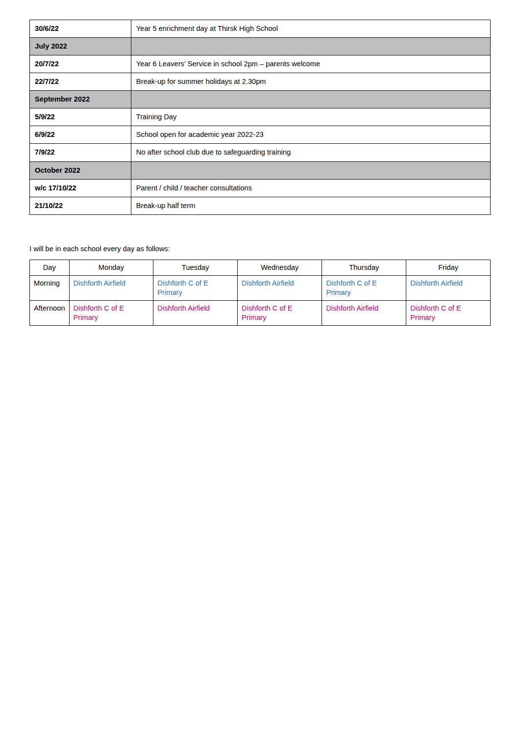| 30/6/22 | Year 5 enrichment day at Thirsk High School |
| July 2022 | |
| 20/7/22 | Year 6 Leavers’ Service in school 2pm – parents welcome |
| 22/7/22 | Break-up for summer holidays at 2.30pm |
| September 2022 | |
| 5/9/22 | Training Day |
| 6/9/22 | School open for academic year 2022-23 |
| 7/9/22 | No after school club due to safeguarding training |
| October 2022 | |
| w/c 17/10/22 | Parent / child / teacher consultations |
| 21/10/22 | Break-up half term |
I will be in each school every day as follows:
| Day | Monday | Tuesday | Wednesday | Thursday | Friday |
| --- | --- | --- | --- | --- | --- |
| Morning | Dishforth Airfield | Dishforth C of E Primary | Dishforth Airfield | Dishforth C of E Primary | Dishforth Airfield |
| Afternoon | Dishforth C of E Primary | Dishforth Airfield | Dishforth C of E Primary | Dishforth Airfield | Dishforth C of E Primary |